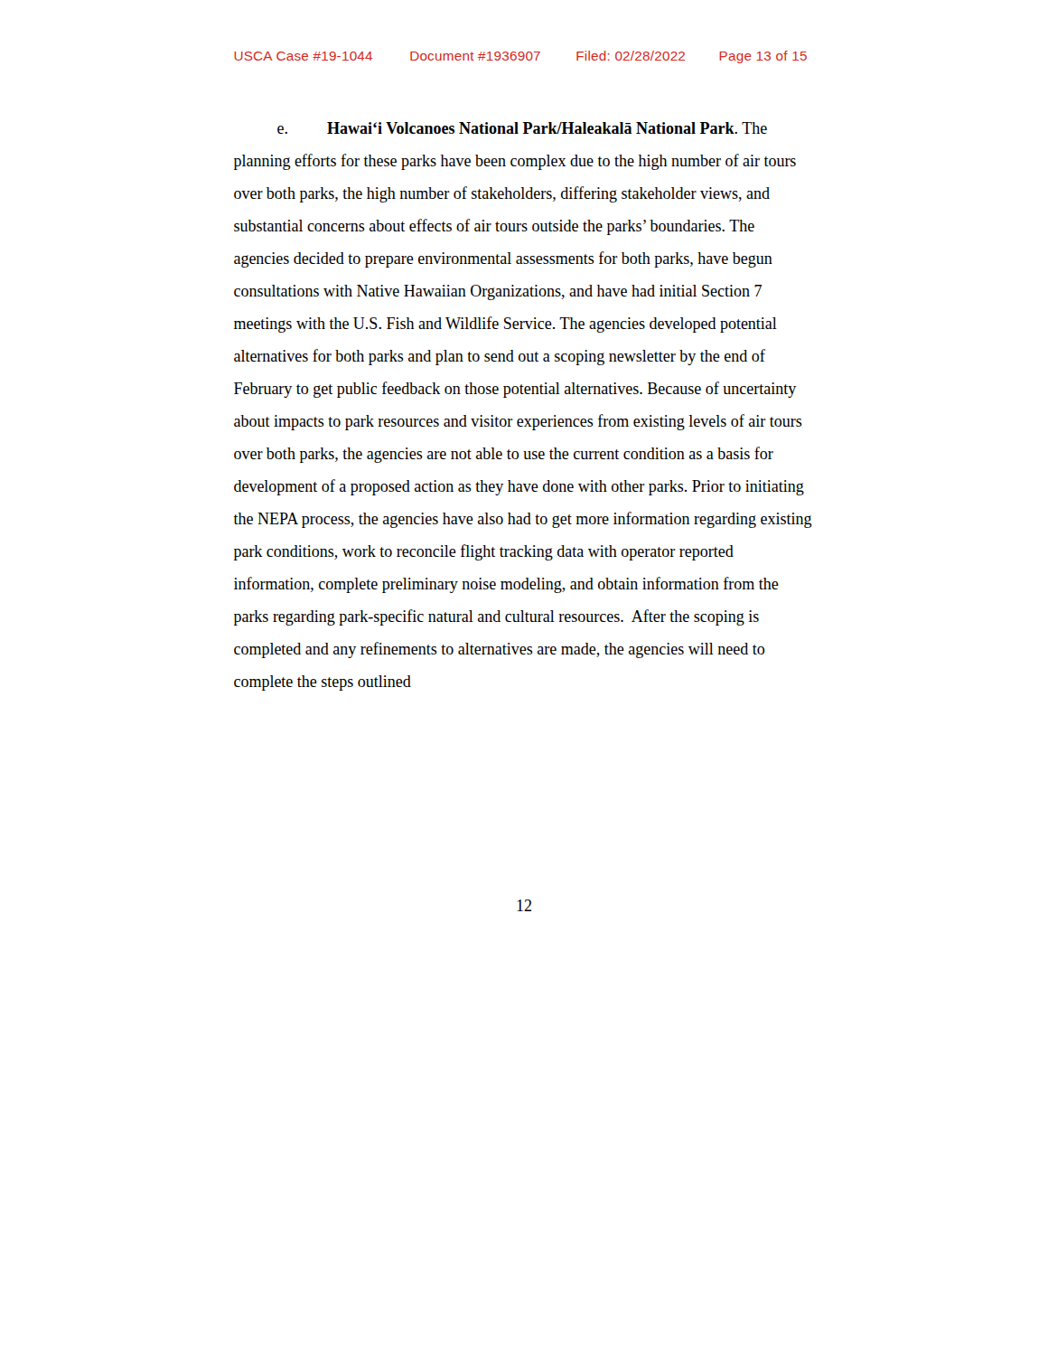USCA Case #19-1044 Document #1936907 Filed: 02/28/2022 Page 13 of 15
e. Hawaiʻi Volcanoes National Park/Haleakalā National Park. The planning efforts for these parks have been complex due to the high number of air tours over both parks, the high number of stakeholders, differing stakeholder views, and substantial concerns about effects of air tours outside the parks’ boundaries. The agencies decided to prepare environmental assessments for both parks, have begun consultations with Native Hawaiian Organizations, and have had initial Section 7 meetings with the U.S. Fish and Wildlife Service. The agencies developed potential alternatives for both parks and plan to send out a scoping newsletter by the end of February to get public feedback on those potential alternatives. Because of uncertainty about impacts to park resources and visitor experiences from existing levels of air tours over both parks, the agencies are not able to use the current condition as a basis for development of a proposed action as they have done with other parks. Prior to initiating the NEPA process, the agencies have also had to get more information regarding existing park conditions, work to reconcile flight tracking data with operator reported information, complete preliminary noise modeling, and obtain information from the parks regarding park-specific natural and cultural resources. After the scoping is completed and any refinements to alternatives are made, the agencies will need to complete the steps outlined
12